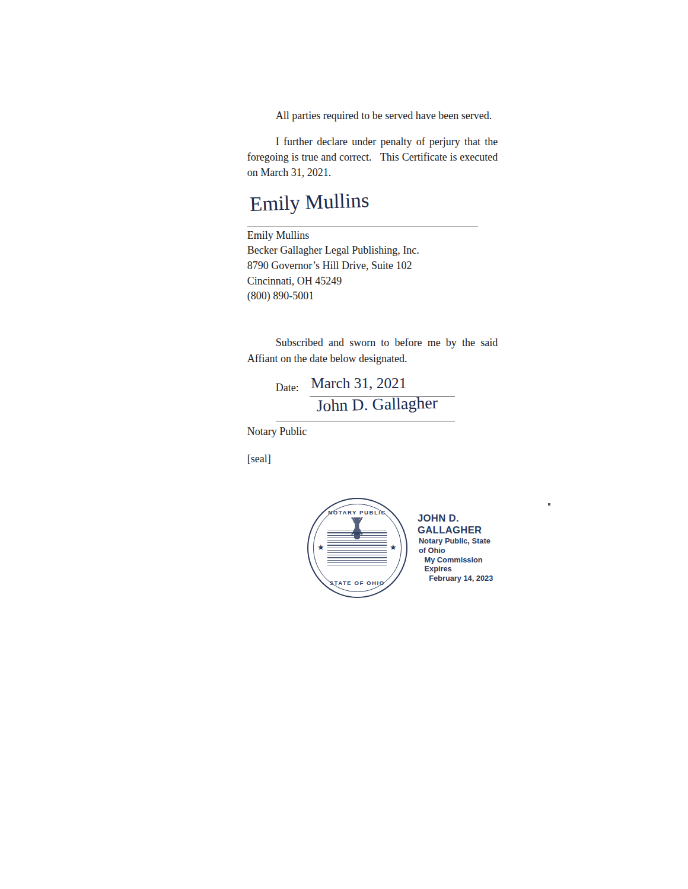All parties required to be served have been served.
I further declare under penalty of perjury that the foregoing is true and correct. This Certificate is executed on March 31, 2021.
Emily Mullins
Emily Mullins
Becker Gallagher Legal Publishing, Inc.
8790 Governor’s Hill Drive, Suite 102
Cincinnati, OH 45249
(800) 890-5001
Subscribed and sworn to before me by the said Affiant on the date below designated.
Date: March 31, 2021
John D. Gallagher
Notary Public
[seal]
NOTARY PUBLIC
STATE OF OHIO
★ ★
JOHN D. GALLAGHER
Notary Public, State of Ohio
My Commission Expires
February 14, 2023